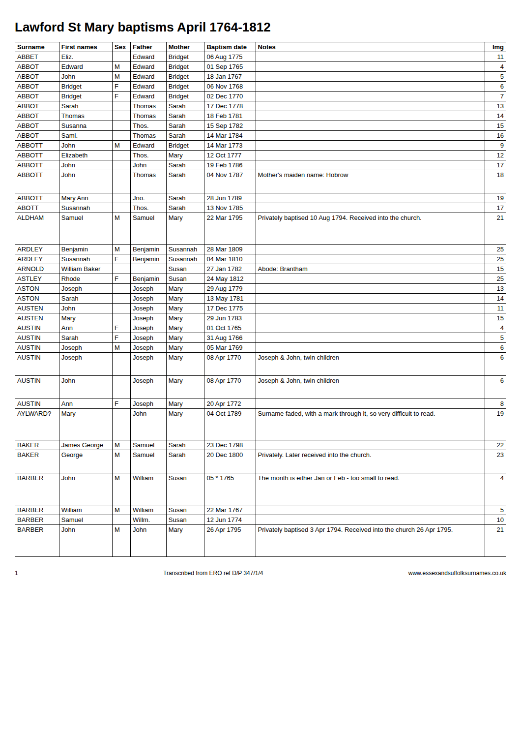Lawford St Mary baptisms April 1764-1812
| Surname | First names | Sex | Father | Mother | Baptism date | Notes | Img |
| --- | --- | --- | --- | --- | --- | --- | --- |
| ABBET | Eliz. | | Edward | Bridget | 06 Aug 1775 | | 11 |
| ABBOT | Edward | M | Edward | Bridget | 01 Sep 1765 | | 4 |
| ABBOT | John | M | Edward | Bridget | 18 Jan 1767 | | 5 |
| ABBOT | Bridget | F | Edward | Bridget | 06 Nov 1768 | | 6 |
| ABBOT | Bridget | F | Edward | Bridget | 02 Dec 1770 | | 7 |
| ABBOT | Sarah | | Thomas | Sarah | 17 Dec 1778 | | 13 |
| ABBOT | Thomas | | Thomas | Sarah | 18 Feb 1781 | | 14 |
| ABBOT | Susanna | | Thos. | Sarah | 15 Sep 1782 | | 15 |
| ABBOT | Saml. | | Thomas | Sarah | 14 Mar 1784 | | 16 |
| ABBOTT | John | M | Edward | Bridget | 14 Mar 1773 | | 9 |
| ABBOTT | Elizabeth | | Thos. | Mary | 12 Oct 1777 | | 12 |
| ABBOTT | John | | John | Sarah | 19 Feb 1786 | | 17 |
| ABBOTT | John | | Thomas | Sarah | 04 Nov 1787 | Mother's maiden name: Hobrow | 18 |
| ABBOTT | Mary Ann | | Jno. | Sarah | 28 Jun 1789 | | 19 |
| ABOTT | Susannah | | Thos. | Sarah | 13 Nov 1785 | | 17 |
| ALDHAM | Samuel | M | Samuel | Mary | 22 Mar 1795 | Privately baptised 10 Aug 1794. Received into the church. | 21 |
| ARDLEY | Benjamin | M | Benjamin | Susannah | 28 Mar 1809 | | 25 |
| ARDLEY | Susannah | F | Benjamin | Susannah | 04 Mar 1810 | | 25 |
| ARNOLD | William Baker | | | Susan | 27 Jan 1782 | Abode: Brantham | 15 |
| ASTLEY | Rhode | F | Benjamin | Susan | 24 May 1812 | | 25 |
| ASTON | Joseph | | Joseph | Mary | 29 Aug 1779 | | 13 |
| ASTON | Sarah | | Joseph | Mary | 13 May 1781 | | 14 |
| AUSTEN | John | | Joseph | Mary | 17 Dec 1775 | | 11 |
| AUSTEN | Mary | | Joseph | Mary | 29 Jun 1783 | | 15 |
| AUSTIN | Ann | F | Joseph | Mary | 01 Oct 1765 | | 4 |
| AUSTIN | Sarah | F | Joseph | Mary | 31 Aug 1766 | | 5 |
| AUSTIN | Joseph | M | Joseph | Mary | 05 Mar 1769 | | 6 |
| AUSTIN | Joseph | | Joseph | Mary | 08 Apr 1770 | Joseph & John, twin children | 6 |
| AUSTIN | John | | Joseph | Mary | 08 Apr 1770 | Joseph & John, twin children | 6 |
| AUSTIN | Ann | F | Joseph | Mary | 20 Apr 1772 | | 8 |
| AYLWARD? | Mary | | John | Mary | 04 Oct 1789 | Surname faded, with a mark through it, so very difficult to read. | 19 |
| BAKER | James George | M | Samuel | Sarah | 23 Dec 1798 | | 22 |
| BAKER | George | M | Samuel | Sarah | 20 Dec 1800 | Privately. Later received into the church. | 23 |
| BARBER | John | M | William | Susan | 05 * 1765 | The month is either Jan or Feb - too small to read. | 4 |
| BARBER | William | M | William | Susan | 22 Mar 1767 | | 5 |
| BARBER | Samuel | | Willm. | Susan | 12 Jun 1774 | | 10 |
| BARBER | John | M | John | Mary | 26 Apr 1795 | Privately baptised 3 Apr 1794. Received into the church 26 Apr 1795. | 21 |
1
Transcribed from ERO ref D/P 347/1/4
www.essexandsuffolksurnames.co.uk